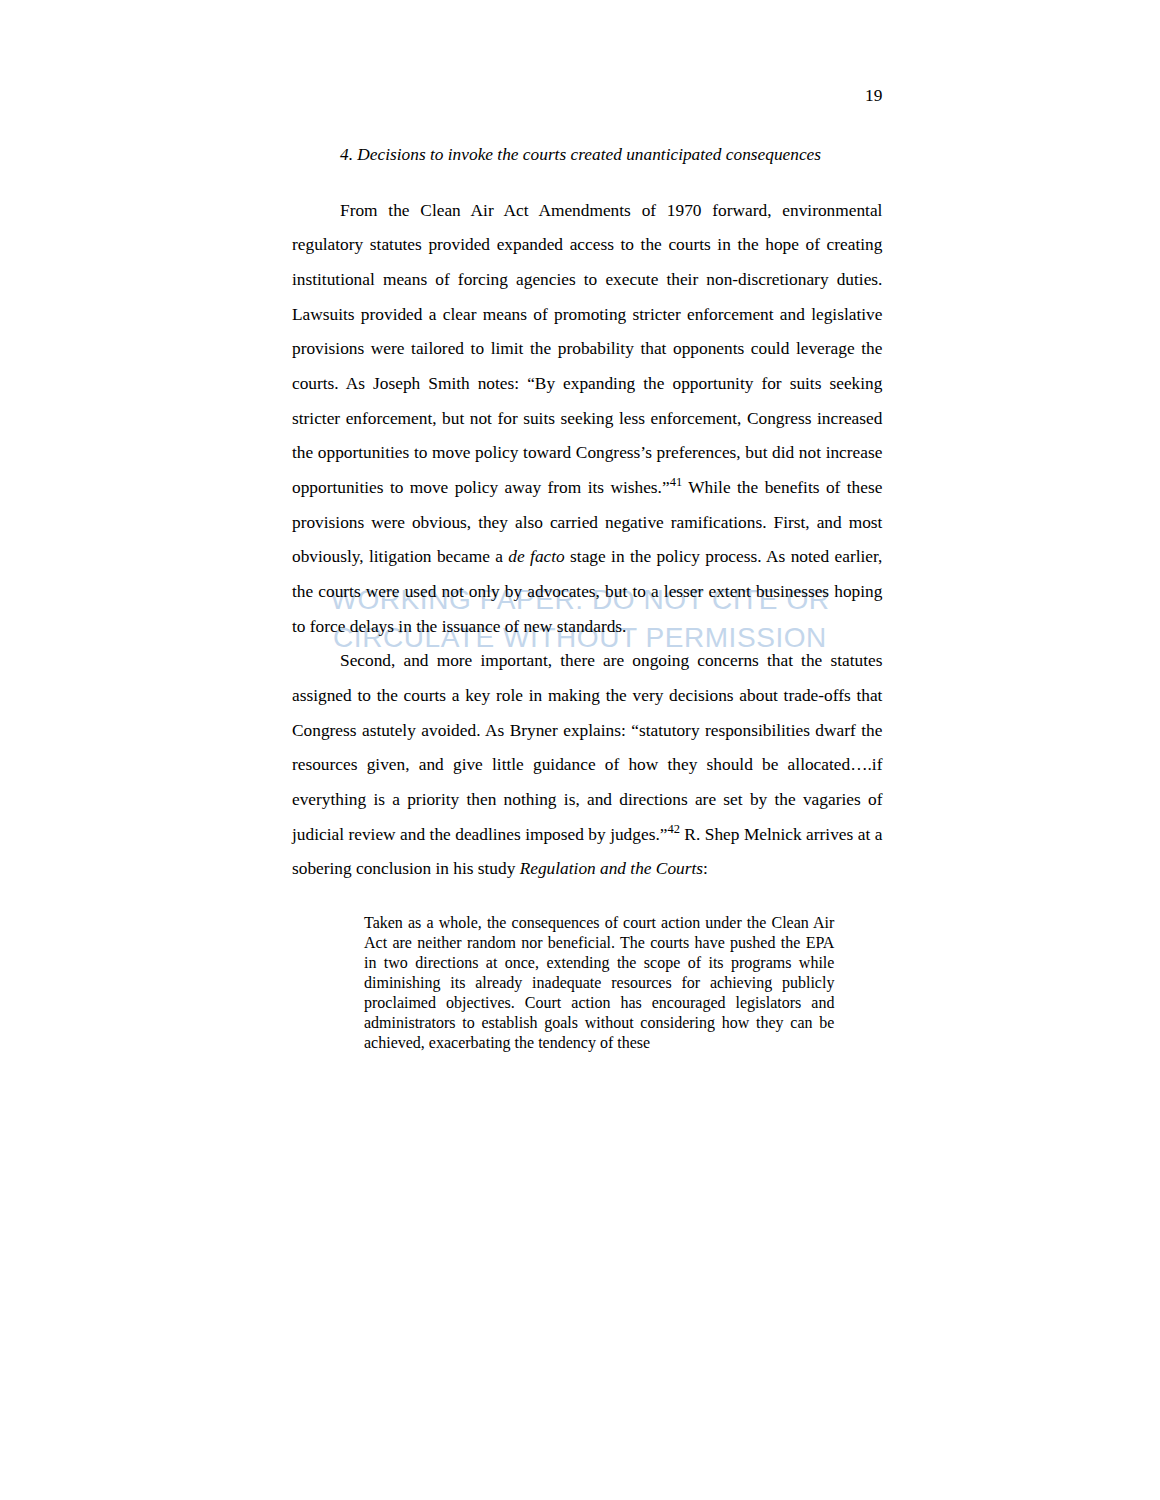WORKING PAPER: DO NOT CITE OR
CIRCULATE WITHOUT PERMISSION
19
4. Decisions to invoke the courts created unanticipated consequences
From the Clean Air Act Amendments of 1970 forward, environmental regulatory statutes provided expanded access to the courts in the hope of creating institutional means of forcing agencies to execute their non-discretionary duties. Lawsuits provided a clear means of promoting stricter enforcement and legislative provisions were tailored to limit the probability that opponents could leverage the courts. As Joseph Smith notes: “By expanding the opportunity for suits seeking stricter enforcement, but not for suits seeking less enforcement, Congress increased the opportunities to move policy toward Congress’s preferences, but did not increase opportunities to move policy away from its wishes.”41 While the benefits of these provisions were obvious, they also carried negative ramifications. First, and most obviously, litigation became a de facto stage in the policy process. As noted earlier, the courts were used not only by advocates, but to a lesser extent businesses hoping to force delays in the issuance of new standards.
Second, and more important, there are ongoing concerns that the statutes assigned to the courts a key role in making the very decisions about trade-offs that Congress astutely avoided. As Bryner explains: “statutory responsibilities dwarf the resources given, and give little guidance of how they should be allocated….if everything is a priority then nothing is, and directions are set by the vagaries of judicial review and the deadlines imposed by judges.”42 R. Shep Melnick arrives at a sobering conclusion in his study Regulation and the Courts:
Taken as a whole, the consequences of court action under the Clean Air Act are neither random nor beneficial. The courts have pushed the EPA in two directions at once, extending the scope of its programs while diminishing its already inadequate resources for achieving publicly proclaimed objectives. Court action has encouraged legislators and administrators to establish goals without considering how they can be achieved, exacerbating the tendency of these